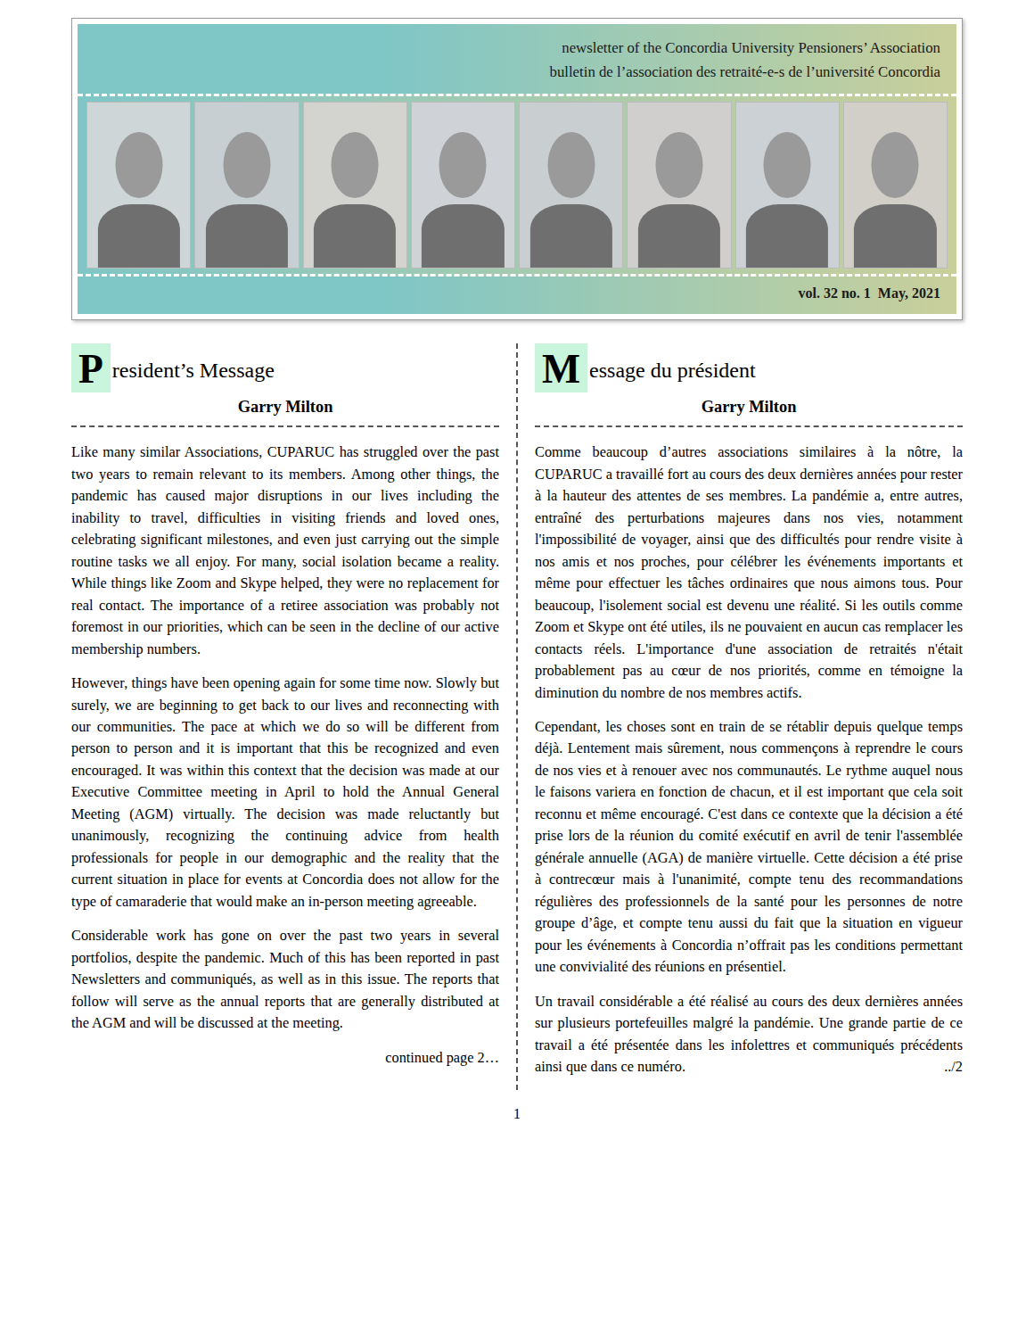newsletter of the Concordia University Pensioners’ Association
bulletin de l’association des retraité-e-s de l’université Concordia
vol. 32 no. 1 May, 2021
President’s Message
Garry Milton
Like many similar Associations, CUPARUC has struggled over the past two years to remain relevant to its members. Among other things, the pandemic has caused major disruptions in our lives including the inability to travel, difficulties in visiting friends and loved ones, celebrating significant milestones, and even just carrying out the simple routine tasks we all enjoy. For many, social isolation became a reality. While things like Zoom and Skype helped, they were no replacement for real contact. The importance of a retiree association was probably not foremost in our priorities, which can be seen in the decline of our active membership numbers.
However, things have been opening again for some time now. Slowly but surely, we are beginning to get back to our lives and reconnecting with our communities. The pace at which we do so will be different from person to person and it is important that this be recognized and even encouraged. It was within this context that the decision was made at our Executive Committee meeting in April to hold the Annual General Meeting (AGM) virtually. The decision was made reluctantly but unanimously, recognizing the continuing advice from health professionals for people in our demographic and the reality that the current situation in place for events at Concordia does not allow for the type of camaraderie that would make an in-person meeting agreeable.
Considerable work has gone on over the past two years in several portfolios, despite the pandemic. Much of this has been reported in past Newsletters and communiqués, as well as in this issue. The reports that follow will serve as the annual reports that are generally distributed at the AGM and will be discussed at the meeting.
continued page 2…
Message du président
Garry Milton
Comme beaucoup d’autres associations similaires à la nôtre, la CUPARUC a travaillé fort au cours des deux dernières années pour rester à la hauteur des attentes de ses membres. La pandémie a, entre autres, entraîné des perturbations majeures dans nos vies, notamment l'impossibilité de voyager, ainsi que des difficultés pour rendre visite à nos amis et nos proches, pour célébrer les événements importants et même pour effectuer les tâches ordinaires que nous aimons tous. Pour beaucoup, l'isolement social est devenu une réalité. Si les outils comme Zoom et Skype ont été utiles, ils ne pouvaient en aucun cas remplacer les contacts réels. L'importance d'une association de retraités n'était probablement pas au cœur de nos priorités, comme en témoigne la diminution du nombre de nos membres actifs.
Cependant, les choses sont en train de se rétablir depuis quelque temps déjà. Lentement mais sûrement, nous commençons à reprendre le cours de nos vies et à renouer avec nos communautés. Le rythme auquel nous le faisons variera en fonction de chacun, et il est important que cela soit reconnu et même encouragé. C'est dans ce contexte que la décision a été prise lors de la réunion du comité exécutif en avril de tenir l'assemblée générale annuelle (AGA) de manière virtuelle. Cette décision a été prise à contrecœur mais à l'unanimité, compte tenu des recommandations régulières des professionnels de la santé pour les personnes de notre groupe d’âge, et compte tenu aussi du fait que la situation en vigueur pour les événements à Concordia n’offrait pas les conditions permettant une convivialité des réunions en présentiel.
Un travail considérable a été réalisé au cours des deux dernières années sur plusieurs portefeuilles malgré la pandémie. Une grande partie de ce travail a été présentée dans les infolettres et communiqués précédents ainsi que dans ce numéro.../2
1